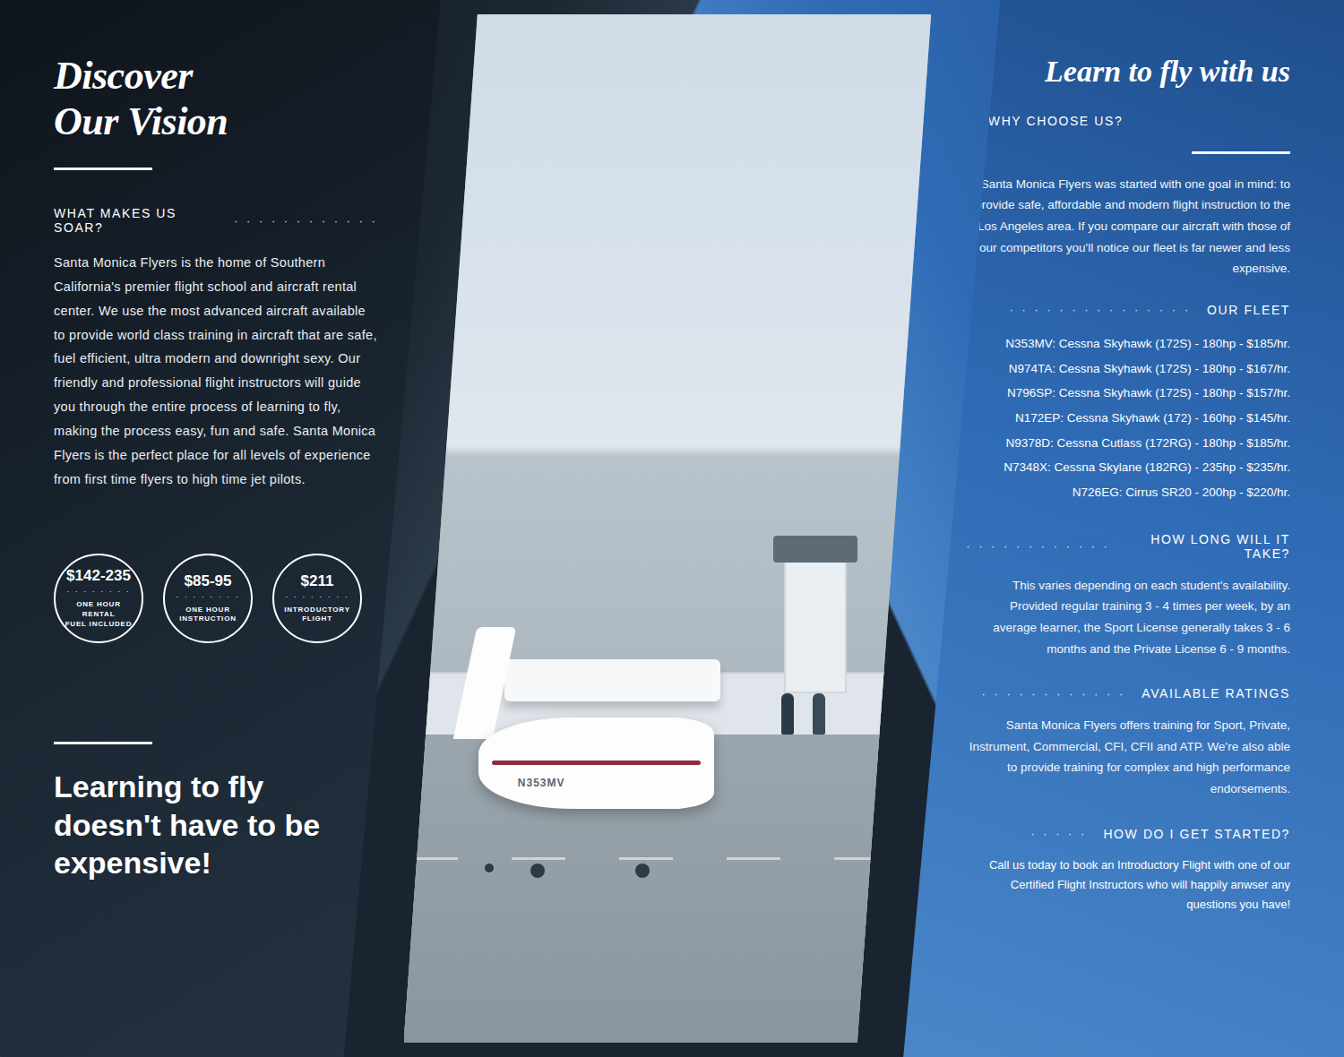Discover
Our Vision
What makes us soar? · · · · · · · · · · · ·
Santa Monica Flyers is the home of Southern California's premier flight school and aircraft rental center. We use the most advanced aircraft available to provide world class training in aircraft that are safe, fuel efficient, ultra modern and downright sexy. Our friendly and professional flight instructors will guide you through the entire process of learning to fly, making the process easy, fun and safe. Santa Monica Flyers is the perfect place for all levels of experience from first time flyers to high time jet pilots.
$142-235 · · · · · · · · One hour rental
fuel included
$85-95 · · · · · · · · One hour
instruction
$211 · · · · · · · · Introductory
flight
Learning to fly doesn't have to be expensive!
N353MV
Learn to fly with us
Why choose us?
Santa Monica Flyers was started with one goal in mind: to provide safe, affordable and modern flight instruction to the Los Angeles area. If you compare our aircraft with those of our competitors you'll notice our fleet is far newer and less expensive.
· · · · · · · · · · · · · · ·
Our Fleet
N353MV: Cessna Skyhawk (172S) - 180hp - $185/hr.
N974TA: Cessna Skyhawk (172S) - 180hp - $167/hr.
N796SP: Cessna Skyhawk (172S) - 180hp - $157/hr.
N172EP: Cessna Skyhawk (172) - 160hp - $145/hr.
N9378D: Cessna Cutlass (172RG) - 180hp - $185/hr.
N7348X: Cessna Skylane (182RG) - 235hp - $235/hr.
N726EG: Cirrus SR20 - 200hp - $220/hr.
· · · · · · · · · · · ·
How long will it take?
This varies depending on each student's availability. Provided regular training 3 - 4 times per week, by an average learner, the Sport License generally takes 3 - 6 months and the Private License 6 - 9 months.
· · · · · · · · · · · ·
Available Ratings
Santa Monica Flyers offers training for Sport, Private, Instrument, Commercial, CFI, CFII and ATP. We're also able to provide training for complex and high performance endorsements.
· · · · ·
How do I get started?
Call us today to book an Introductory Flight with one of our Certified Flight Instructors who will happily anwser any questions you have!